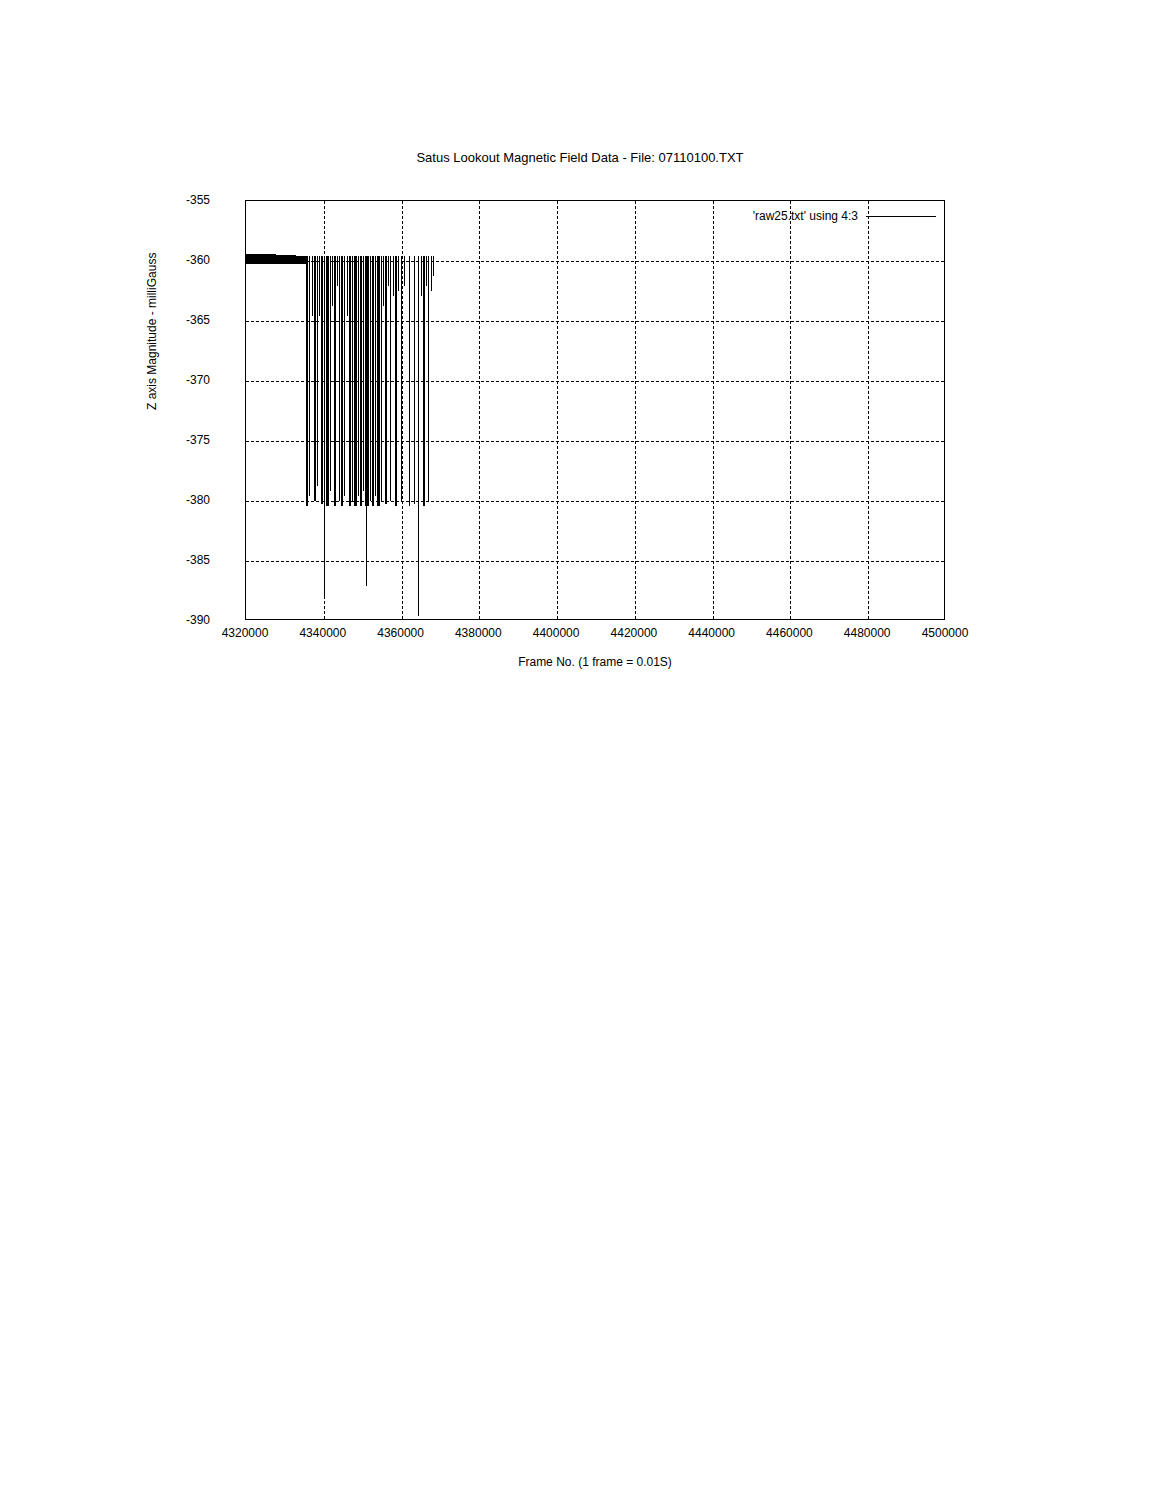Satus Lookout Magnetic Field Data - File: 07110100.TXT
Z axis Magnitude - milliGauss
-355
-360
-365
-370
-375
-380
-385
-390
4320000
4340000
4360000
4380000
4400000
4420000
4440000
4460000
4480000
4500000
Frame No. (1 frame = 0.01S)
'raw25.txt' using 4:3